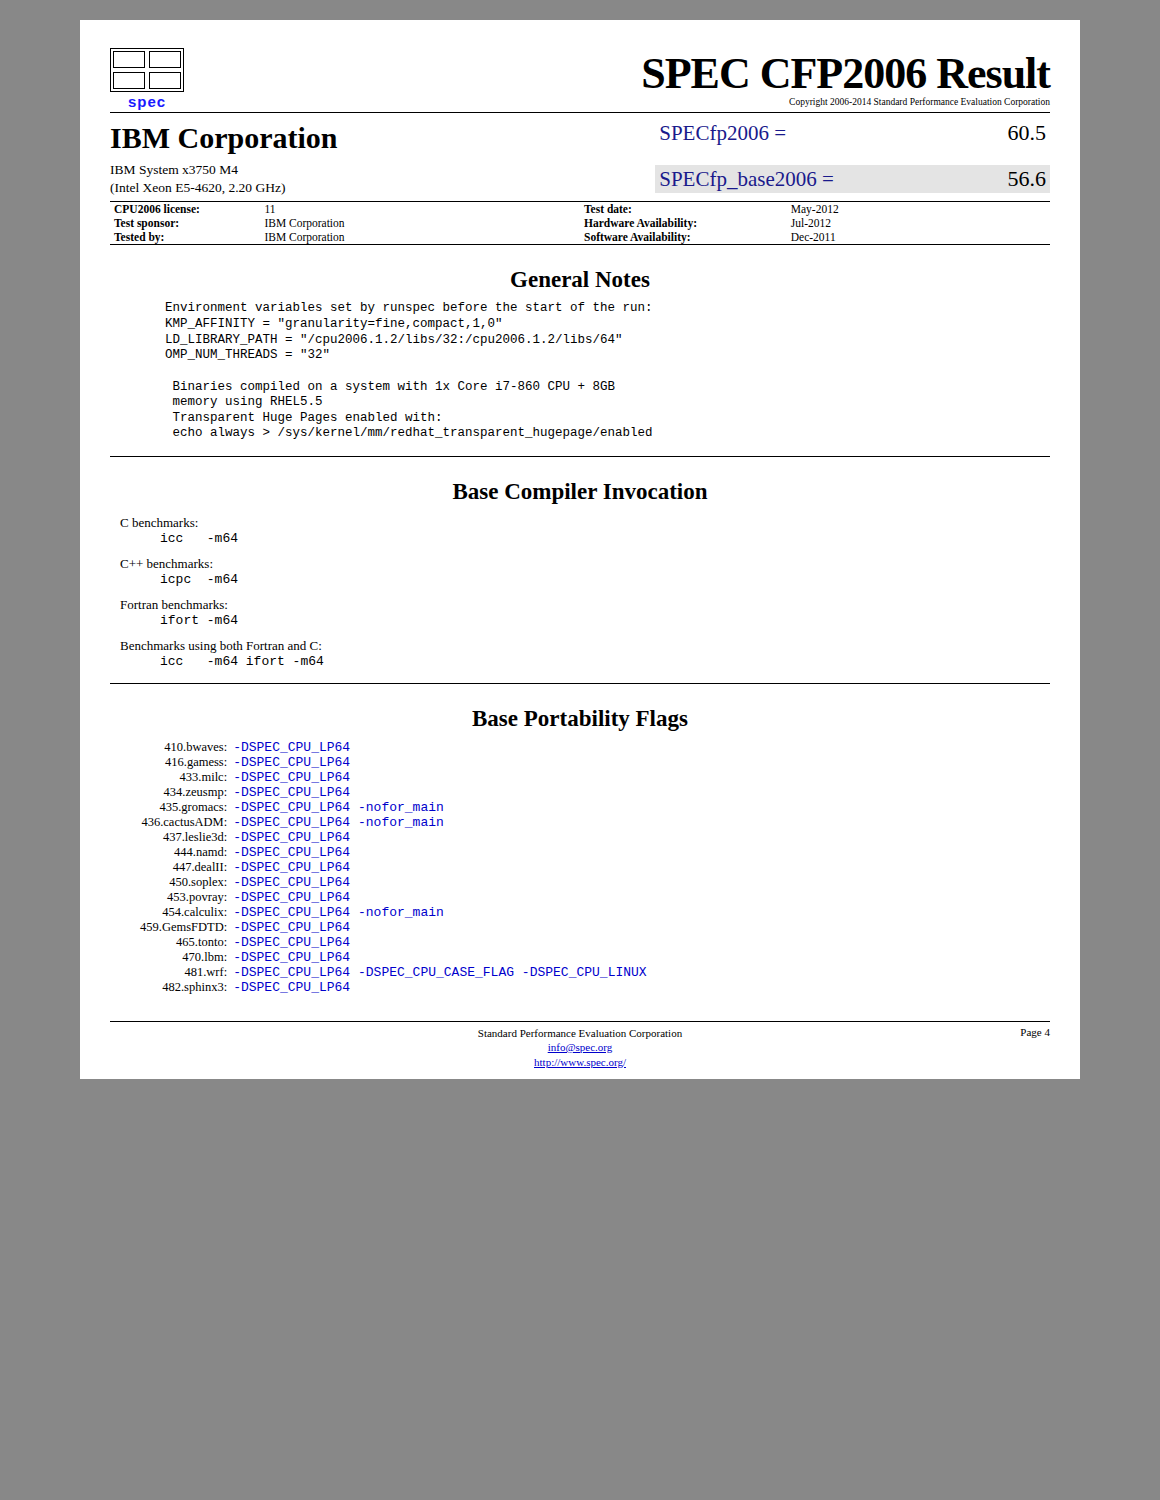spec
SPEC CFP2006 Result
Copyright 2006-2014 Standard Performance Evaluation Corporation
IBM Corporation
IBM System x3750 M4
(Intel Xeon E5-4620, 2.20 GHz)
SPECfp2006 =60.5
SPECfp_base2006 =56.6
| CPU2006 license: | 11 | Test date: | May-2012 |
| Test sponsor: | IBM Corporation | Hardware Availability: | Jul-2012 |
| Tested by: | IBM Corporation | Software Availability: | Dec-2011 |
General Notes
Environment variables set by runspec before the start of the run:
KMP_AFFINITY = "granularity=fine,compact,1,0"
LD_LIBRARY_PATH = "/cpu2006.1.2/libs/32:/cpu2006.1.2/libs/64"
OMP_NUM_THREADS = "32"

 Binaries compiled on a system with 1x Core i7-860 CPU + 8GB
 memory using RHEL5.5
 Transparent Huge Pages enabled with:
 echo always > /sys/kernel/mm/redhat_transparent_hugepage/enabled
Base Compiler Invocation
C benchmarks:
icc -m64
C++ benchmarks:
icpc -m64
Fortran benchmarks:
ifort -m64
Benchmarks using both Fortran and C:
icc -m64 ifort -m64
Base Portability Flags
| 410.bwaves: | -DSPEC_CPU_LP64 |
| 416.gamess: | -DSPEC_CPU_LP64 |
| 433.milc: | -DSPEC_CPU_LP64 |
| 434.zeusmp: | -DSPEC_CPU_LP64 |
| 435.gromacs: | -DSPEC_CPU_LP64 -nofor_main |
| 436.cactusADM: | -DSPEC_CPU_LP64 -nofor_main |
| 437.leslie3d: | -DSPEC_CPU_LP64 |
| 444.namd: | -DSPEC_CPU_LP64 |
| 447.dealII: | -DSPEC_CPU_LP64 |
| 450.soplex: | -DSPEC_CPU_LP64 |
| 453.povray: | -DSPEC_CPU_LP64 |
| 454.calculix: | -DSPEC_CPU_LP64 -nofor_main |
| 459.GemsFDTD: | -DSPEC_CPU_LP64 |
| 465.tonto: | -DSPEC_CPU_LP64 |
| 470.lbm: | -DSPEC_CPU_LP64 |
| 481.wrf: | -DSPEC_CPU_LP64 -DSPEC_CPU_CASE_FLAG -DSPEC_CPU_LINUX |
| 482.sphinx3: | -DSPEC_CPU_LP64 |
Standard Performance Evaluation Corporation
info@spec.org
http://www.spec.org/
Page 4